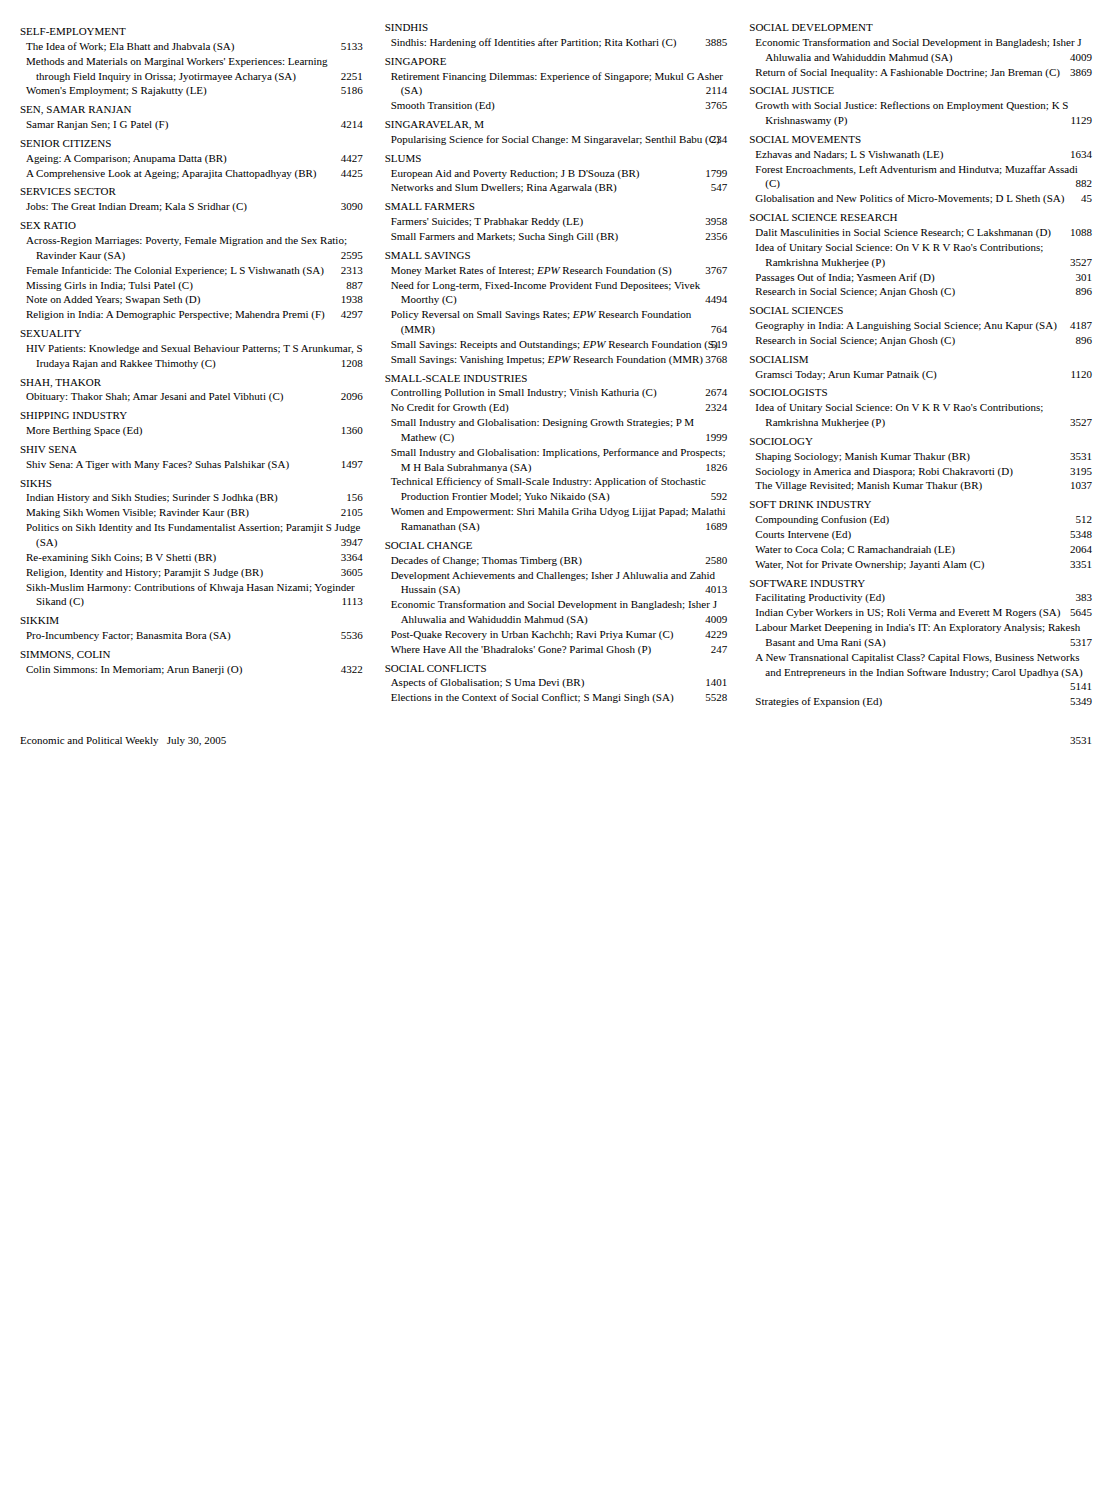SELF-EMPLOYMENT
The Idea of Work; Ela Bhatt and Jhabvala (SA) 5133
Methods and Materials on Marginal Workers' Experiences: Learning through Field Inquiry in Orissa; Jyotirmayee Acharya (SA) 2251
Women's Employment; S Rajakutty (LE) 5186
SEN, SAMAR RANJAN
Samar Ranjan Sen; I G Patel (F) 4214
SENIOR CITIZENS
Ageing: A Comparison; Anupama Datta (BR) 4427
A Comprehensive Look at Ageing; Aparajita Chattopadhyay (BR) 4425
SERVICES SECTOR
Jobs: The Great Indian Dream; Kala S Sridhar (C) 3090
SEX RATIO
Across-Region Marriages: Poverty, Female Migration and the Sex Ratio; Ravinder Kaur (SA) 2595
Female Infanticide: The Colonial Experience; L S Vishwanath (SA) 2313
Missing Girls in India; Tulsi Patel (C) 887
Note on Added Years; Swapan Seth (D) 1938
Religion in India: A Demographic Perspective; Mahendra Premi (F) 4297
SEXUALITY
HIV Patients: Knowledge and Sexual Behaviour Patterns; T S Arunkumar, S Irudaya Rajan and Rakkee Thimothy (C) 1208
SHAH, THAKOR
Obituary: Thakor Shah; Amar Jesani and Patel Vibhuti (C) 2096
SHIPPING INDUSTRY
More Berthing Space (Ed) 1360
SHIV SENA
Shiv Sena: A Tiger with Many Faces? Suhas Palshikar (SA) 1497
SIKHS
Indian History and Sikh Studies; Surinder S Jodhka (BR) 156
Making Sikh Women Visible; Ravinder Kaur (BR) 2105
Politics on Sikh Identity and Its Fundamentalist Assertion; Paramjit S Judge (SA) 3947
Re-examining Sikh Coins; B V Shetti (BR) 3364
Religion, Identity and History; Paramjit S Judge (BR) 3605
Sikh-Muslim Harmony: Contributions of Khwaja Hasan Nizami; Yoginder Sikand (C) 1113
SIKKIM
Pro-Incumbency Factor; Banasmita Bora (SA) 5536
SIMMONS, COLIN
Colin Simmons: In Memoriam; Arun Banerji (O) 4322
SINDHIS
Sindhis: Hardening off Identities after Partition; Rita Kothari (C) 3885
SINGAPORE
Retirement Financing Dilemmas: Experience of Singapore; Mukul G Asher (SA) 2114
Smooth Transition (Ed) 3765
SINGARAVELAR, M
Popularising Science for Social Change: M Singaravelar; Senthil Babu (C) 234
SLUMS
European Aid and Poverty Reduction; J B D'Souza (BR) 1799
Networks and Slum Dwellers; Rina Agarwala (BR) 547
SMALL FARMERS
Farmers' Suicides; T Prabhakar Reddy (LE) 3958
Small Farmers and Markets; Sucha Singh Gill (BR) 2356
SMALL SAVINGS
Money Market Rates of Interest; EPW Research Foundation (S) 3767
Need for Long-term, Fixed-Income Provident Fund Depositees; Vivek Moorthy (C) 4494
Policy Reversal on Small Savings Rates; EPW Research Foundation (MMR) 764
Small Savings: Receipts and Outstandings; EPW Research Foundation (S) 519
Small Savings: Vanishing Impetus; EPW Research Foundation (MMR) 3768
SMALL-SCALE INDUSTRIES
Controlling Pollution in Small Industry; Vinish Kathuria (C) 2674
No Credit for Growth (Ed) 2324
Small Industry and Globalisation: Designing Growth Strategies; P M Mathew (C) 1999
Small Industry and Globalisation: Implications, Performance and Prospects; M H Bala Subrahmanya (SA) 1826
Technical Efficiency of Small-Scale Industry: Application of Stochastic Production Frontier Model; Yuko Nikaido (SA) 592
Women and Empowerment: Shri Mahila Griha Udyog Lijjat Papad; Malathi Ramanathan (SA) 1689
SOCIAL CHANGE
Decades of Change; Thomas Timberg (BR) 2580
Development Achievements and Challenges; Isher J Ahluwalia and Zahid Hussain (SA) 4013
Economic Transformation and Social Development in Bangladesh; Isher J Ahluwalia and Wahiduddin Mahmud (SA) 4009
Post-Quake Recovery in Urban Kachchh; Ravi Priya Kumar (C) 4229
Where Have All the 'Bhadraloks' Gone? Parimal Ghosh (P) 247
SOCIAL CONFLICTS
Aspects of Globalisation; S Uma Devi (BR) 1401
Elections in the Context of Social Conflict; S Mangi Singh (SA) 5528
SOCIAL DEVELOPMENT
Economic Transformation and Social Development in Bangladesh; Isher J Ahluwalia and Wahiduddin Mahmud (SA) 4009
Return of Social Inequality: A Fashionable Doctrine; Jan Breman (C) 3869
SOCIAL JUSTICE
Growth with Social Justice: Reflections on Employment Question; K S Krishnaswamy (P) 1129
SOCIAL MOVEMENTS
Ezhavas and Nadars; L S Vishwanath (LE) 1634
Forest Encroachments, Left Adventurism and Hindutva; Muzaffar Assadi (C) 882
Globalisation and New Politics of Micro-Movements; D L Sheth (SA) 45
SOCIAL SCIENCE RESEARCH
Dalit Masculinities in Social Science Research; C Lakshmanan (D) 1088
Idea of Unitary Social Science: On V K R V Rao's Contributions; Ramkrishna Mukherjee (P) 3527
Passages Out of India; Yasmeen Arif (D) 301
Research in Social Science; Anjan Ghosh (C) 896
SOCIAL SCIENCES
Geography in India: A Languishing Social Science; Anu Kapur (SA) 4187
Research in Social Science; Anjan Ghosh (C) 896
SOCIALISM
Gramsci Today; Arun Kumar Patnaik (C) 1120
SOCIOLOGISTS
Idea of Unitary Social Science: On V K R V Rao's Contributions; Ramkrishna Mukherjee (P) 3527
SOCIOLOGY
Shaping Sociology; Manish Kumar Thakur (BR) 3531
Sociology in America and Diaspora; Robi Chakravorti (D) 3195
The Village Revisited; Manish Kumar Thakur (BR) 1037
SOFT DRINK INDUSTRY
Compounding Confusion (Ed) 512
Courts Intervene (Ed) 5348
Water to Coca Cola; C Ramachandraiah (LE) 2064
Water, Not for Private Ownership; Jayanti Alam (C) 3351
SOFTWARE INDUSTRY
Facilitating Productivity (Ed) 383
Indian Cyber Workers in US; Roli Verma and Everett M Rogers (SA) 5645
Labour Market Deepening in India's IT: An Exploratory Analysis; Rakesh Basant and Uma Rani (SA) 5317
A New Transnational Capitalist Class? Capital Flows, Business Networks and Entrepreneurs in the Indian Software Industry; Carol Upadhya (SA) 5141
Strategies of Expansion (Ed) 5349
Economic and Political Weekly July 30, 2005 3531